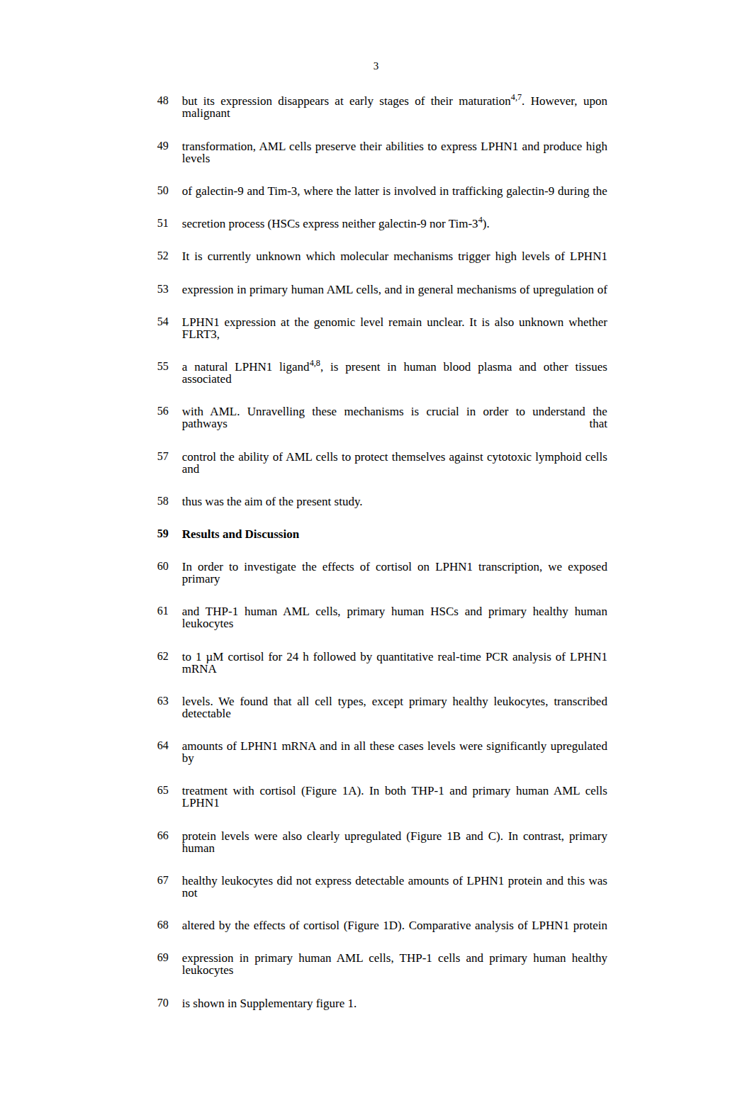3
but its expression disappears at early stages of their maturation4,7. However, upon malignant
transformation, AML cells preserve their abilities to express LPHN1 and produce high levels
of galectin-9 and Tim-3, where the latter is involved in trafficking galectin-9 during the
secretion process (HSCs express neither galectin-9 nor Tim-34).
It is currently unknown which molecular mechanisms trigger high levels of LPHN1
expression in primary human AML cells, and in general mechanisms of upregulation of
LPHN1 expression at the genomic level remain unclear. It is also unknown whether FLRT3,
a natural LPHN1 ligand4,8, is present in human blood plasma and other tissues associated
with AML. Unravelling these mechanisms is crucial in order to understand the pathways that
control the ability of AML cells to protect themselves against cytotoxic lymphoid cells and
thus was the aim of the present study.
Results and Discussion
In order to investigate the effects of cortisol on LPHN1 transcription, we exposed primary
and THP-1 human AML cells, primary human HSCs and primary healthy human leukocytes
to 1 µM cortisol for 24 h followed by quantitative real-time PCR analysis of LPHN1 mRNA
levels. We found that all cell types, except primary healthy leukocytes, transcribed detectable
amounts of LPHN1 mRNA and in all these cases levels were significantly upregulated by
treatment with cortisol (Figure 1A). In both THP-1 and primary human AML cells LPHN1
protein levels were also clearly upregulated (Figure 1B and C). In contrast, primary human
healthy leukocytes did not express detectable amounts of LPHN1 protein and this was not
altered by the effects of cortisol (Figure 1D). Comparative analysis of LPHN1 protein
expression in primary human AML cells, THP-1 cells and primary human healthy leukocytes
is shown in Supplementary figure 1.